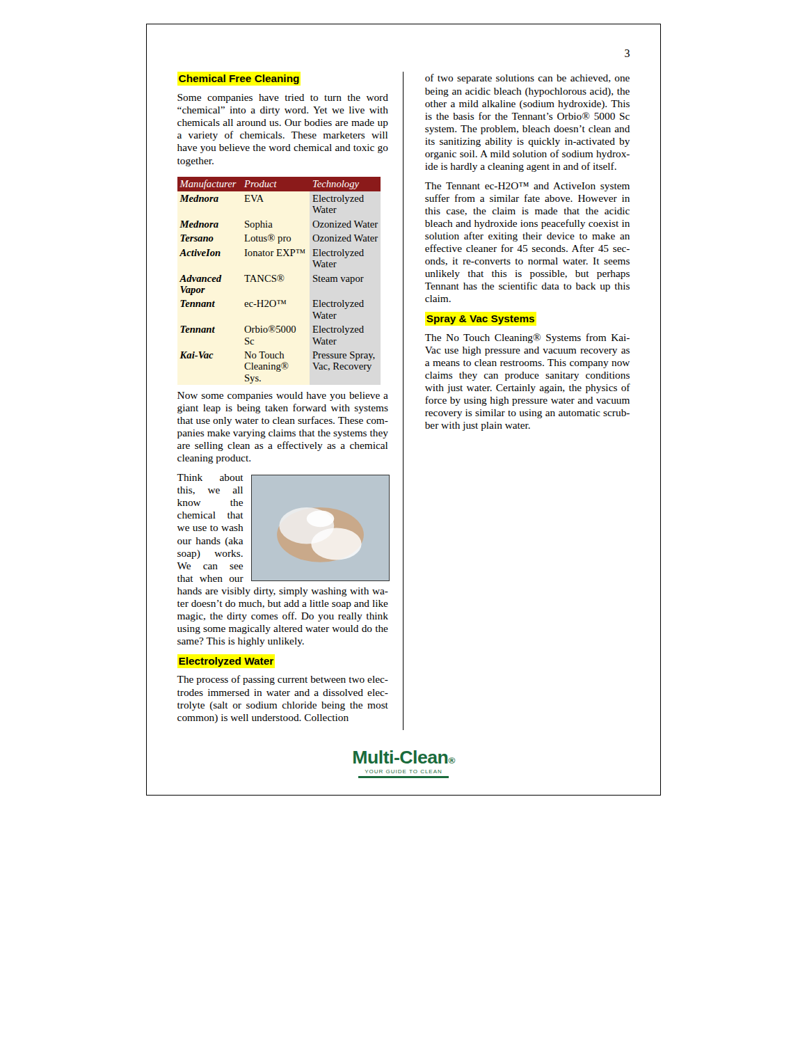3
Chemical Free Cleaning
Some companies have tried to turn the word “chemical” into a dirty word. Yet we live with chemicals all around us. Our bodies are made up a variety of chemicals. These marketers will have you believe the word chemical and toxic go together.
| Manufacturer | Product | Technology |
| --- | --- | --- |
| Mednora | EVA | Electrolyzed Water |
| Mednora | Sophia | Ozonized Water |
| Tersano | Lotus® pro | Ozonized Water |
| ActiveIon | Ionator EXP™ | Electrolyzed Water |
| Advanced Vapor | TANCS® | Steam vapor |
| Tennant | ec-H2O™ | Electrolyzed Water |
| Tennant | Orbio®5000 Sc | Electrolyzed Water |
| Kai-Vac | No Touch Cleaning® Sys. | Pressure Spray, Vac, Recovery |
Now some companies would have you believe a giant leap is being taken forward with systems that use only water to clean surfaces. These companies make varying claims that the systems they are selling clean as a effectively as a chemical cleaning product.
Think about this, we all know the chemical that we use to wash our hands (aka soap) works. We can see that when our hands are visibly dirty, simply washing with water doesn’t do much, but add a little soap and like magic, the dirty comes off. Do you really think using some magically altered water would do the same? This is highly unlikely.
Electrolyzed Water
The process of passing current between two electrodes immersed in water and a dissolved electrolyte (salt or sodium chloride being the most common) is well understood. Collection
of two separate solutions can be achieved, one being an acidic bleach (hypochlorous acid), the other a mild alkaline (sodium hydroxide). This is the basis for the Tennant’s Orbio® 5000 Sc system. The problem, bleach doesn’t clean and its sanitizing ability is quickly in-activated by organic soil. A mild solution of sodium hydroxide is hardly a cleaning agent in and of itself.
The Tennant ec-H2O™ and ActiveIon system suffer from a similar fate above. However in this case, the claim is made that the acidic bleach and hydroxide ions peacefully coexist in solution after exiting their device to make an effective cleaner for 45 seconds. After 45 seconds, it re-converts to normal water. It seems unlikely that this is possible, but perhaps Tennant has the scientific data to back up this claim.
Spray & Vac Systems
The No Touch Cleaning® Systems from Kai-Vac use high pressure and vacuum recovery as a means to clean restrooms. This company now claims they can produce sanitary conditions with just water. Certainly again, the physics of force by using high pressure water and vacuum recovery is similar to using an automatic scrubber with just plain water.
Multi-Clean®
YOUR GUIDE TO CLEAN